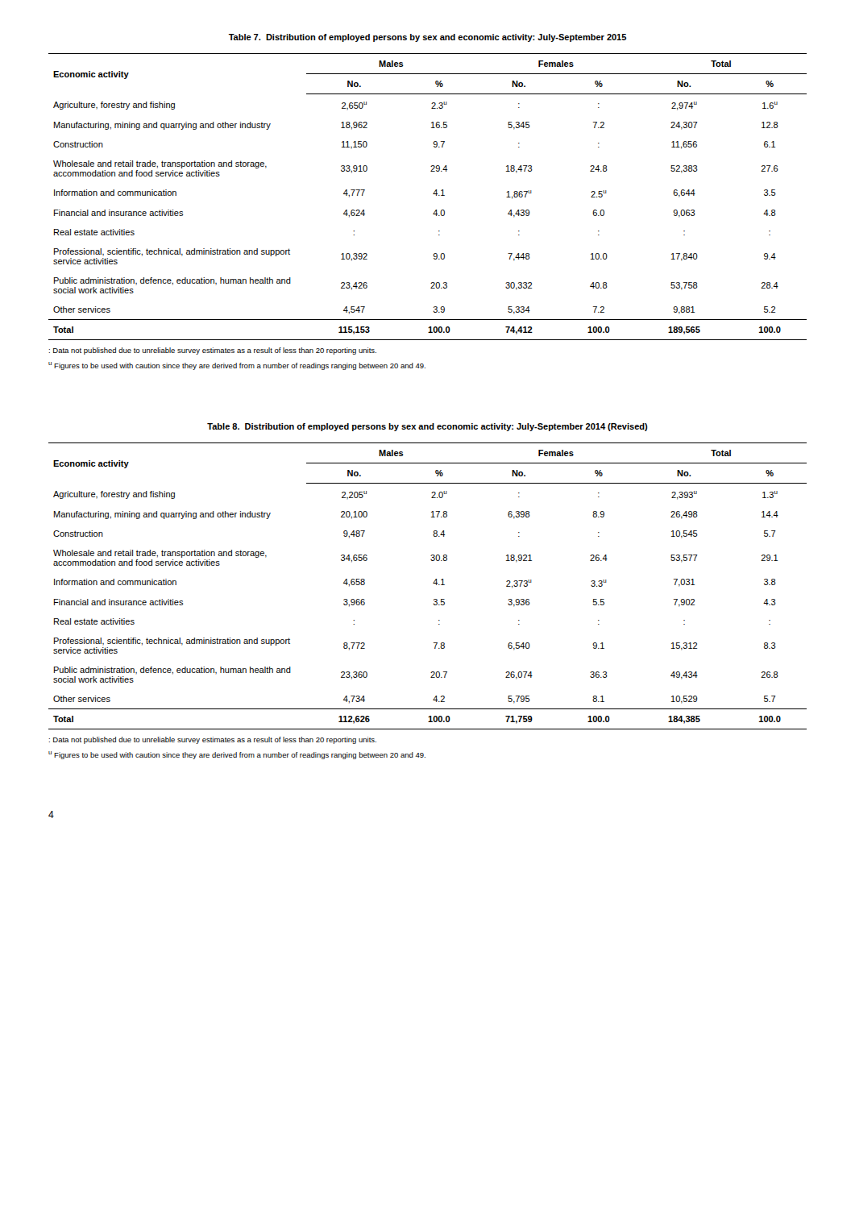Table 7. Distribution of employed persons by sex and economic activity: July-September 2015
| Economic activity | Males | Females | Total |
| --- | --- | --- | --- |
| No. | % | No. | % | No. | % |
| Agriculture, forestry and fishing | 2,650 u | 2.3 u | : | : | 2,974 u | 1.6 u |
| Manufacturing, mining and quarrying and other industry | 18,962 | 16.5 | 5,345 | 7.2 | 24,307 | 12.8 |
| Construction | 11,150 | 9.7 | : | : | 11,656 | 6.1 |
| Wholesale and retail trade, transportation and storage, accommodation and food service activities | 33,910 | 29.4 | 18,473 | 24.8 | 52,383 | 27.6 |
| Information and communication | 4,777 | 4.1 | 1,867 u | 2.5 u | 6,644 | 3.5 |
| Financial and insurance activities | 4,624 | 4.0 | 4,439 | 6.0 | 9,063 | 4.8 |
| Real estate activities | : | : | : | : | : | : |
| Professional, scientific, technical, administration and support service activities | 10,392 | 9.0 | 7,448 | 10.0 | 17,840 | 9.4 |
| Public administration, defence, education, human health and social work activities | 23,426 | 20.3 | 30,332 | 40.8 | 53,758 | 28.4 |
| Other services | 4,547 | 3.9 | 5,334 | 7.2 | 9,881 | 5.2 |
| Total | 115,153 | 100.0 | 74,412 | 100.0 | 189,565 | 100.0 |
: Data not published due to unreliable survey estimates as a result of less than 20 reporting units.
u Figures to be used with caution since they are derived from a number of readings ranging between 20 and 49.
Table 8. Distribution of employed persons by sex and economic activity: July-September 2014 (Revised)
| Economic activity | Males | Females | Total |
| --- | --- | --- | --- |
| No. | % | No. | % | No. | % |
| Agriculture, forestry and fishing | 2,205 u | 2.0 u | : | : | 2,393 u | 1.3 u |
| Manufacturing, mining and quarrying and other industry | 20,100 | 17.8 | 6,398 | 8.9 | 26,498 | 14.4 |
| Construction | 9,487 | 8.4 | : | : | 10,545 | 5.7 |
| Wholesale and retail trade, transportation and storage, accommodation and food service activities | 34,656 | 30.8 | 18,921 | 26.4 | 53,577 | 29.1 |
| Information and communication | 4,658 | 4.1 | 2,373 u | 3.3 u | 7,031 | 3.8 |
| Financial and insurance activities | 3,966 | 3.5 | 3,936 | 5.5 | 7,902 | 4.3 |
| Real estate activities | : | : | : | : | : | : |
| Professional, scientific, technical, administration and support service activities | 8,772 | 7.8 | 6,540 | 9.1 | 15,312 | 8.3 |
| Public administration, defence, education, human health and social work activities | 23,360 | 20.7 | 26,074 | 36.3 | 49,434 | 26.8 |
| Other services | 4,734 | 4.2 | 5,795 | 8.1 | 10,529 | 5.7 |
| Total | 112,626 | 100.0 | 71,759 | 100.0 | 184,385 | 100.0 |
: Data not published due to unreliable survey estimates as a result of less than 20 reporting units.
u Figures to be used with caution since they are derived from a number of readings ranging between 20 and 49.
4